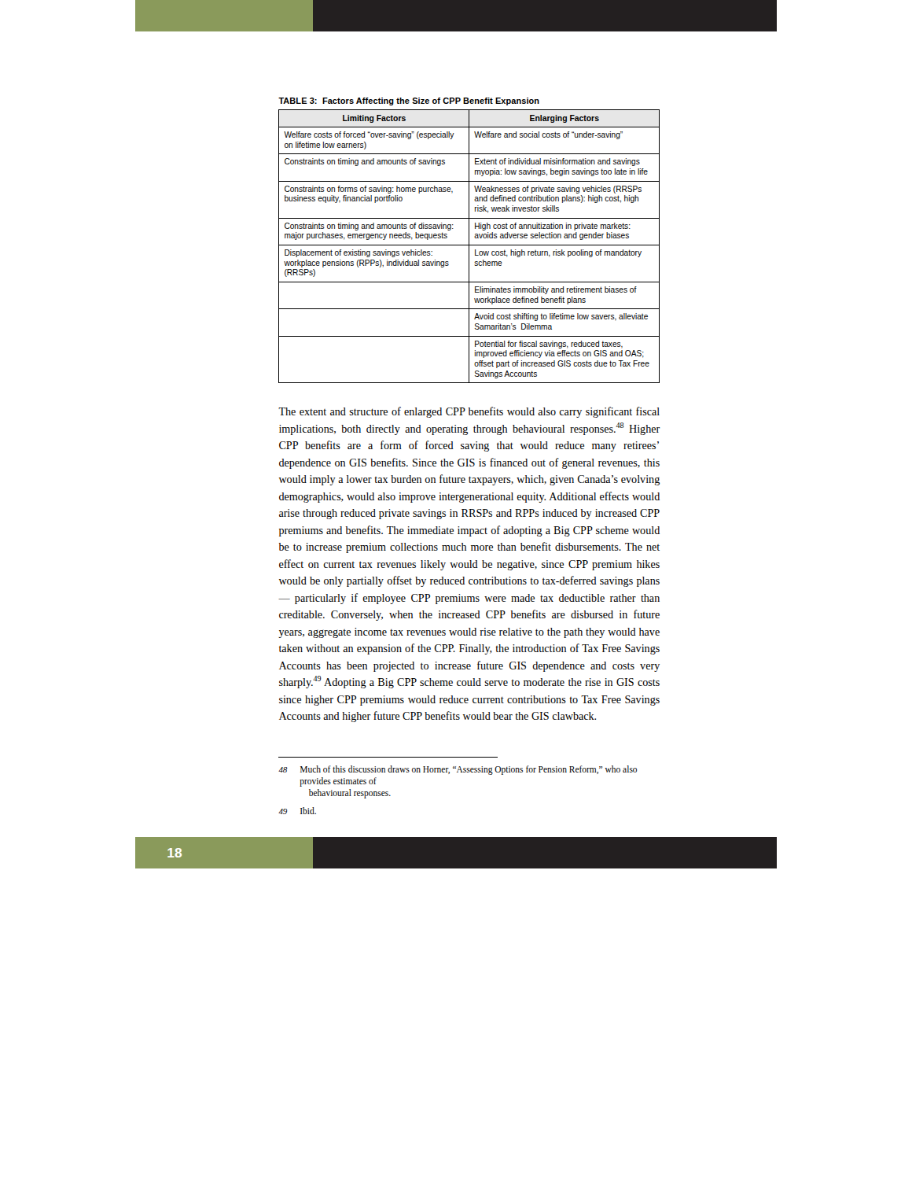TABLE 3: Factors Affecting the Size of CPP Benefit Expansion
| Limiting Factors | Enlarging Factors |
| --- | --- |
| Welfare costs of forced “over-saving” (especially on lifetime low earners) | Welfare and social costs of “under-saving” |
| Constraints on timing and amounts of savings | Extent of individual misinformation and savings myopia: low savings, begin savings too late in life |
| Constraints on forms of saving: home purchase, business equity, financial portfolio | Weaknesses of private saving vehicles (RRSPs and defined contribution plans): high cost, high risk, weak investor skills |
| Constraints on timing and amounts of dissaving: major purchases, emergency needs, bequests | High cost of annuitization in private markets: avoids adverse selection and gender biases |
| Displacement of existing savings vehicles: workplace pensions (RPPs), individual savings (RRSPs) | Low cost, high return, risk pooling of mandatory scheme |
| | Eliminates immobility and retirement biases of workplace defined benefit plans |
| | Avoid cost shifting to lifetime low savers, alleviate Samaritan’s Dilemma |
| | Potential for fiscal savings, reduced taxes, improved efficiency via effects on GIS and OAS; offset part of increased GIS costs due to Tax Free Savings Accounts |
The extent and structure of enlarged CPP benefits would also carry significant fiscal implications, both directly and operating through behavioural responses.48 Higher CPP benefits are a form of forced saving that would reduce many retirees’ dependence on GIS benefits. Since the GIS is financed out of general revenues, this would imply a lower tax burden on future taxpayers, which, given Canada’s evolving demographics, would also improve intergenerational equity. Additional effects would arise through reduced private savings in RRSPs and RPPs induced by increased CPP premiums and benefits. The immediate impact of adopting a Big CPP scheme would be to increase premium collections much more than benefit disbursements. The net effect on current tax revenues likely would be negative, since CPP premium hikes would be only partially offset by reduced contributions to tax-deferred savings plans — particularly if employee CPP premiums were made tax deductible rather than creditable. Conversely, when the increased CPP benefits are disbursed in future years, aggregate income tax revenues would rise relative to the path they would have taken without an expansion of the CPP. Finally, the introduction of Tax Free Savings Accounts has been projected to increase future GIS dependence and costs very sharply.49 Adopting a Big CPP scheme could serve to moderate the rise in GIS costs since higher CPP premiums would reduce current contributions to Tax Free Savings Accounts and higher future CPP benefits would bear the GIS clawback.
48
Much of this discussion draws on Horner, “Assessing Options for Pension Reform,” who also provides estimates of behavioural responses.
49
Ibid.
18